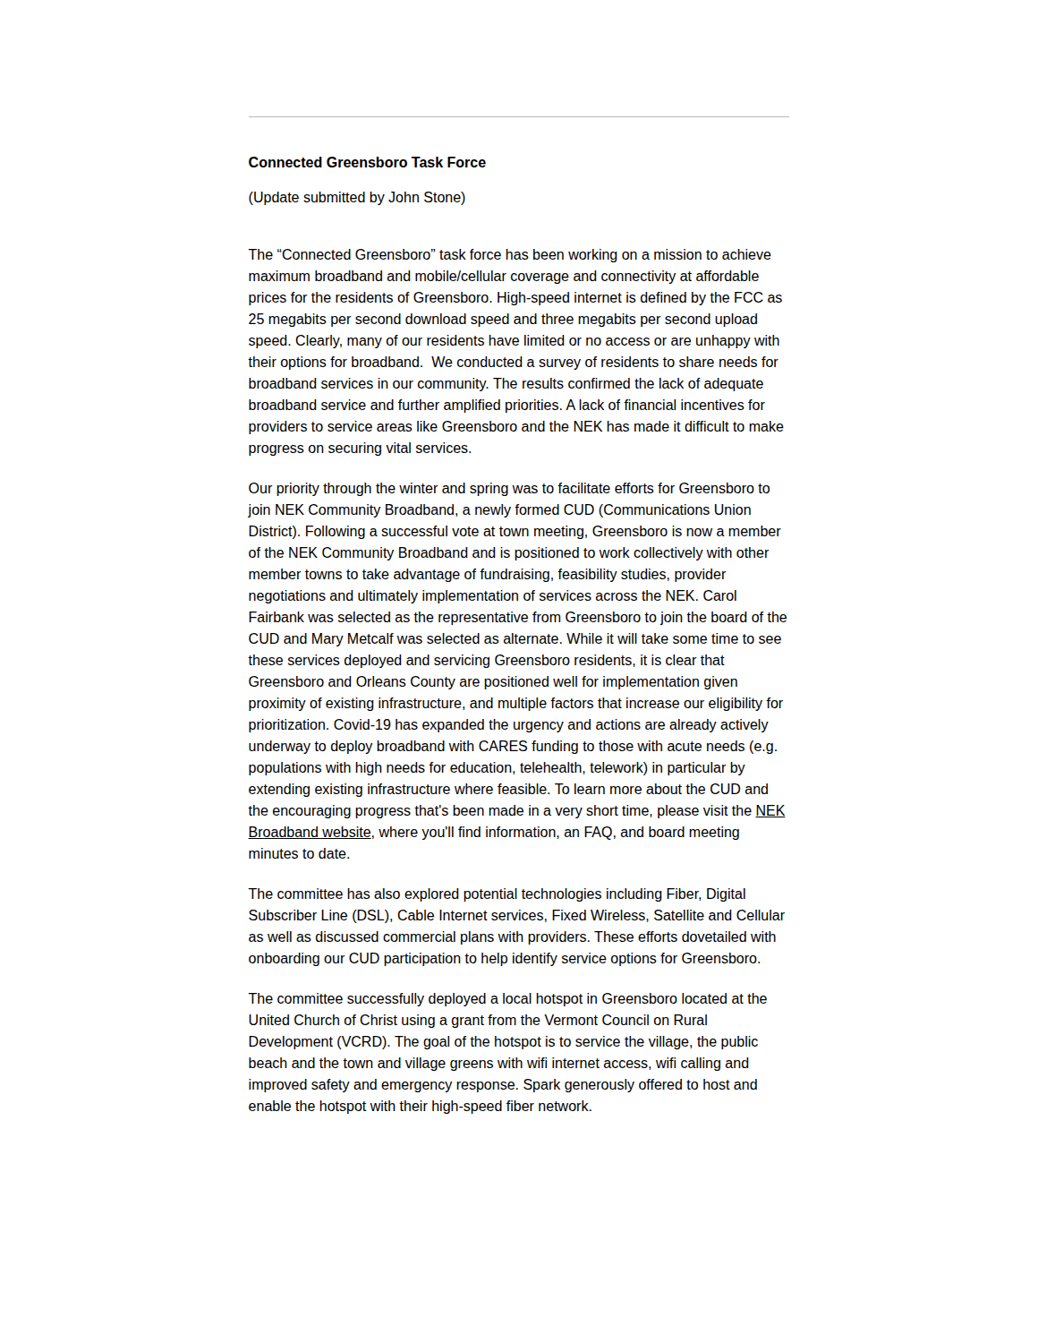Connected Greensboro Task Force
(Update submitted by John Stone)
The “Connected Greensboro” task force has been working on a mission to achieve maximum broadband and mobile/cellular coverage and connectivity at affordable prices for the residents of Greensboro. High-speed internet is defined by the FCC as 25 megabits per second download speed and three megabits per second upload speed. Clearly, many of our residents have limited or no access or are unhappy with their options for broadband. We conducted a survey of residents to share needs for broadband services in our community. The results confirmed the lack of adequate broadband service and further amplified priorities. A lack of financial incentives for providers to service areas like Greensboro and the NEK has made it difficult to make progress on securing vital services.
Our priority through the winter and spring was to facilitate efforts for Greensboro to join NEK Community Broadband, a newly formed CUD (Communications Union District). Following a successful vote at town meeting, Greensboro is now a member of the NEK Community Broadband and is positioned to work collectively with other member towns to take advantage of fundraising, feasibility studies, provider negotiations and ultimately implementation of services across the NEK. Carol Fairbank was selected as the representative from Greensboro to join the board of the CUD and Mary Metcalf was selected as alternate. While it will take some time to see these services deployed and servicing Greensboro residents, it is clear that Greensboro and Orleans County are positioned well for implementation given proximity of existing infrastructure, and multiple factors that increase our eligibility for prioritization. Covid-19 has expanded the urgency and actions are already actively underway to deploy broadband with CARES funding to those with acute needs (e.g. populations with high needs for education, telehealth, telework) in particular by extending existing infrastructure where feasible. To learn more about the CUD and the encouraging progress that's been made in a very short time, please visit the NEK Broadband website, where you'll find information, an FAQ, and board meeting minutes to date.
The committee has also explored potential technologies including Fiber, Digital Subscriber Line (DSL), Cable Internet services, Fixed Wireless, Satellite and Cellular as well as discussed commercial plans with providers. These efforts dovetailed with onboarding our CUD participation to help identify service options for Greensboro.
The committee successfully deployed a local hotspot in Greensboro located at the United Church of Christ using a grant from the Vermont Council on Rural Development (VCRD). The goal of the hotspot is to service the village, the public beach and the town and village greens with wifi internet access, wifi calling and improved safety and emergency response. Spark generously offered to host and enable the hotspot with their high-speed fiber network.